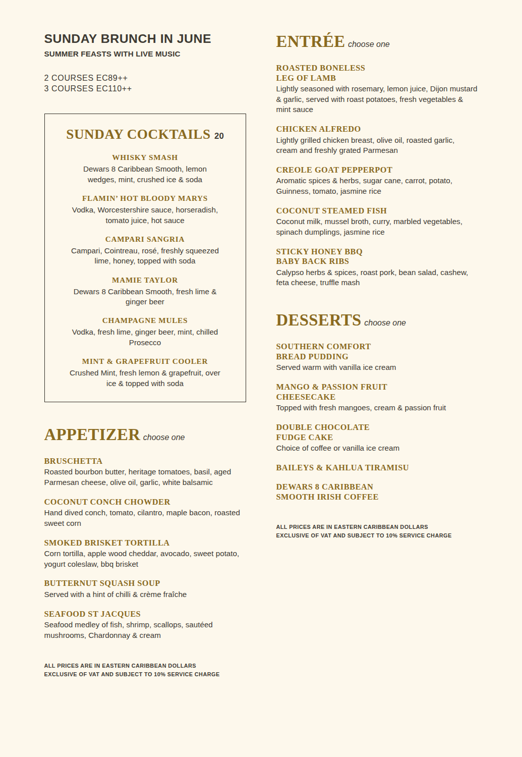Sunday Brunch in June
Summer Feasts with Live Music
2 Courses EC89++ 3 Courses EC110++
Sunday Cocktails 20
Whisky Smash
Dewars 8 Caribbean Smooth, lemon wedges, mint, crushed ice & soda
Flamin’ Hot Bloody Marys
Vodka, Worcestershire sauce, horseradish, tomato juice, hot sauce
Campari Sangria
Campari, Cointreau, rosé, freshly squeezed lime, honey, topped with soda
Mamie Taylor
Dewars 8 Caribbean Smooth, fresh lime & ginger beer
Champagne Mules
Vodka, fresh lime, ginger beer, mint, chilled Prosecco
Mint & Grapefruit Cooler
Crushed Mint, fresh lemon & grapefruit, over ice & topped with soda
Appetizerchoose one
Bruschetta
Roasted bourbon butter, heritage tomatoes, basil, aged Parmesan cheese, olive oil, garlic, white balsamic
Coconut Conch Chowder
Hand dived conch, tomato, cilantro, maple bacon, roasted sweet corn
Smoked Brisket Tortilla
Corn tortilla, apple wood cheddar, avocado, sweet potato, yogurt coleslaw, bbq brisket
Butternut Squash Soup
Served with a hint of chilli & crème fraîche
Seafood St Jacques
Seafood medley of fish, shrimp, scallops, sautéed mushrooms, Chardonnay & cream
All prices are in Eastern Caribbean Dollars
Exclusive of VAT and subject to 10% service charge
Entréechoose one
Roasted Boneless
Leg of Lamb
Lightly seasoned with rosemary, lemon juice, Dijon mustard & garlic, served with roast potatoes, fresh vegetables & mint sauce
Chicken Alfredo
Lightly grilled chicken breast, olive oil, roasted garlic, cream and freshly grated Parmesan
Creole Goat Pepperpot
Aromatic spices & herbs, sugar cane, carrot, potato, Guinness, tomato, jasmine rice
Coconut Steamed Fish
Coconut milk, mussel broth, curry, marbled vegetables, spinach dumplings, jasmine rice
Sticky Honey BBQ
Baby Back Ribs
Calypso herbs & spices, roast pork, bean salad, cashew, feta cheese, truffle mash
Dessertschoose one
Southern Comfort
Bread Pudding
Served warm with vanilla ice cream
Mango & Passion Fruit
Cheesecake
Topped with fresh mangoes, cream & passion fruit
Double Chocolate
Fudge Cake
Choice of coffee or vanilla ice cream
Baileys & Kahlua Tiramisu
Dewars 8 Caribbean
Smooth Irish Coffee
All prices are in Eastern Caribbean Dollars
Exclusive of VAT and subject to 10% service charge